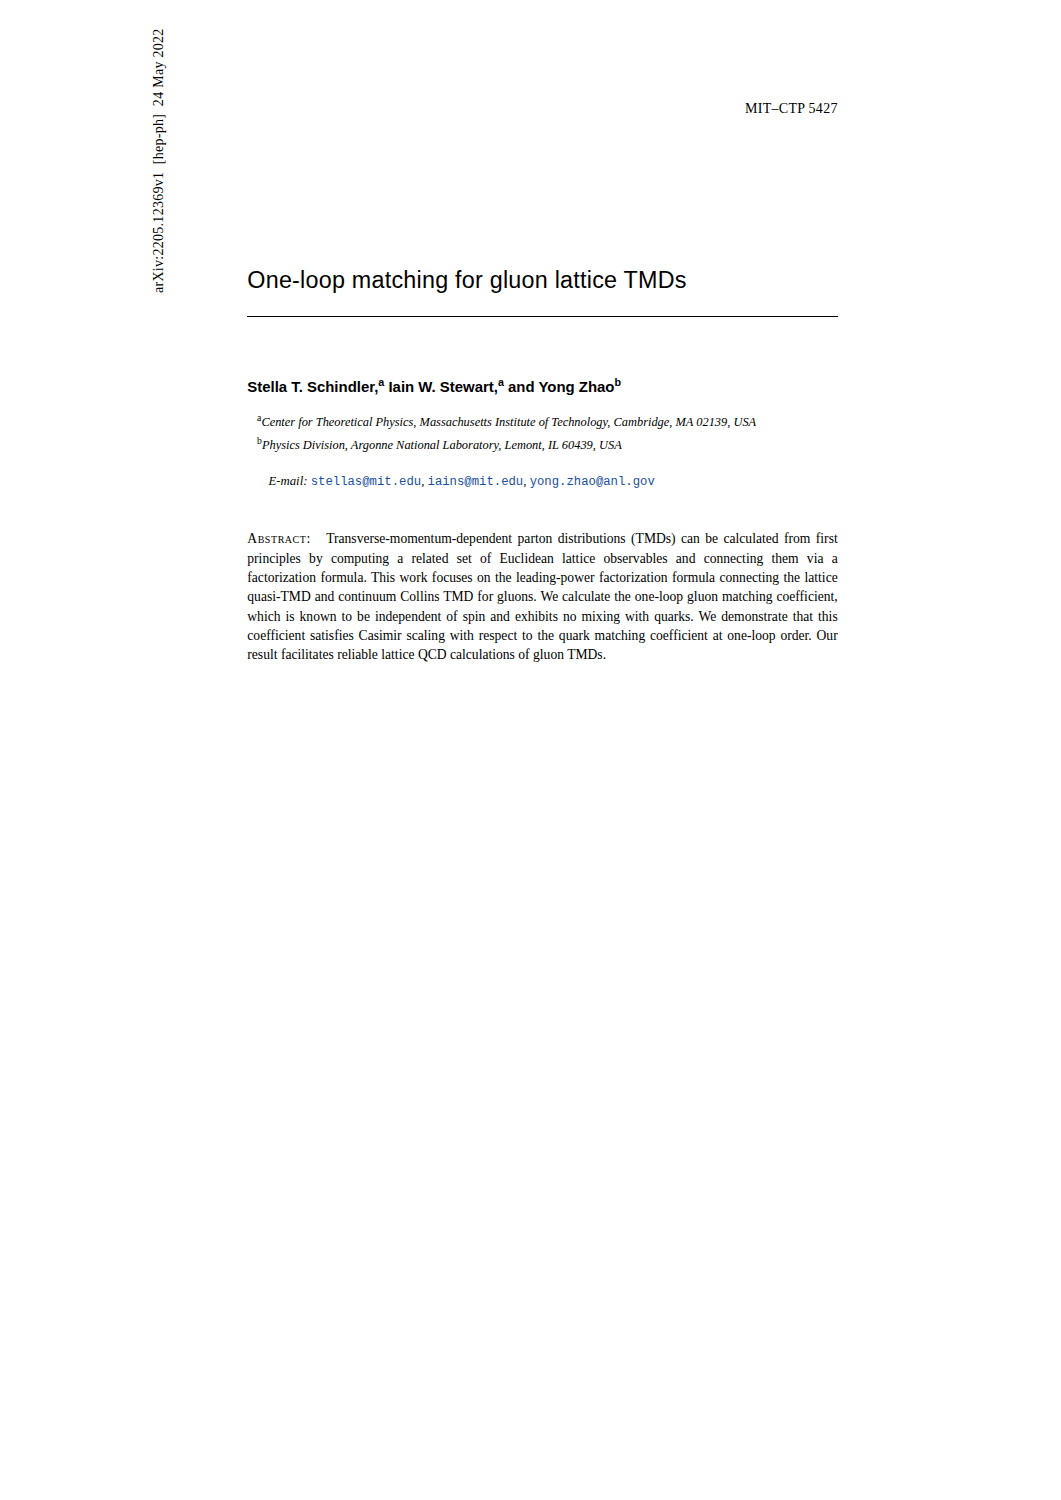arXiv:2205.12369v1 [hep-ph] 24 May 2022
MIT–CTP 5427
One-loop matching for gluon lattice TMDs
Stella T. Schindler,a Iain W. Stewart,a and Yong Zhaob
aCenter for Theoretical Physics, Massachusetts Institute of Technology, Cambridge, MA 02139, USA
bPhysics Division, Argonne National Laboratory, Lemont, IL 60439, USA
E-mail: stellas@mit.edu, iains@mit.edu, yong.zhao@anl.gov
Abstract: Transverse-momentum-dependent parton distributions (TMDs) can be calculated from first principles by computing a related set of Euclidean lattice observables and connecting them via a factorization formula. This work focuses on the leading-power factorization formula connecting the lattice quasi-TMD and continuum Collins TMD for gluons. We calculate the one-loop gluon matching coefficient, which is known to be independent of spin and exhibits no mixing with quarks. We demonstrate that this coefficient satisfies Casimir scaling with respect to the quark matching coefficient at one-loop order. Our result facilitates reliable lattice QCD calculations of gluon TMDs.